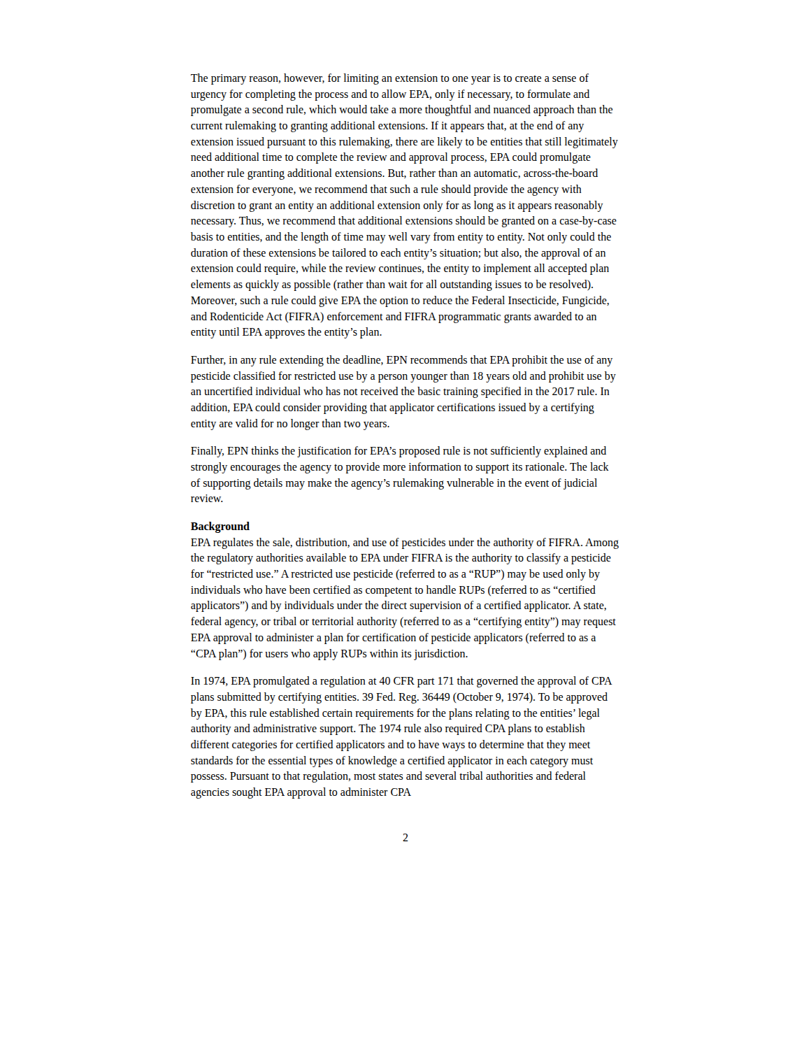The primary reason, however, for limiting an extension to one year is to create a sense of urgency for completing the process and to allow EPA, only if necessary, to formulate and promulgate a second rule, which would take a more thoughtful and nuanced approach than the current rulemaking to granting additional extensions. If it appears that, at the end of any extension issued pursuant to this rulemaking, there are likely to be entities that still legitimately need additional time to complete the review and approval process, EPA could promulgate another rule granting additional extensions. But, rather than an automatic, across-the-board extension for everyone, we recommend that such a rule should provide the agency with discretion to grant an entity an additional extension only for as long as it appears reasonably necessary. Thus, we recommend that additional extensions should be granted on a case-by-case basis to entities, and the length of time may well vary from entity to entity. Not only could the duration of these extensions be tailored to each entity’s situation; but also, the approval of an extension could require, while the review continues, the entity to implement all accepted plan elements as quickly as possible (rather than wait for all outstanding issues to be resolved). Moreover, such a rule could give EPA the option to reduce the Federal Insecticide, Fungicide, and Rodenticide Act (FIFRA) enforcement and FIFRA programmatic grants awarded to an entity until EPA approves the entity’s plan.
Further, in any rule extending the deadline, EPN recommends that EPA prohibit the use of any pesticide classified for restricted use by a person younger than 18 years old and prohibit use by an uncertified individual who has not received the basic training specified in the 2017 rule. In addition, EPA could consider providing that applicator certifications issued by a certifying entity are valid for no longer than two years.
Finally, EPN thinks the justification for EPA’s proposed rule is not sufficiently explained and strongly encourages the agency to provide more information to support its rationale. The lack of supporting details may make the agency’s rulemaking vulnerable in the event of judicial review.
Background
EPA regulates the sale, distribution, and use of pesticides under the authority of FIFRA. Among the regulatory authorities available to EPA under FIFRA is the authority to classify a pesticide for “restricted use.” A restricted use pesticide (referred to as a “RUP”) may be used only by individuals who have been certified as competent to handle RUPs (referred to as “certified applicators”) and by individuals under the direct supervision of a certified applicator. A state, federal agency, or tribal or territorial authority (referred to as a “certifying entity”) may request EPA approval to administer a plan for certification of pesticide applicators (referred to as a “CPA plan”) for users who apply RUPs within its jurisdiction.
In 1974, EPA promulgated a regulation at 40 CFR part 171 that governed the approval of CPA plans submitted by certifying entities. 39 Fed. Reg. 36449 (October 9, 1974). To be approved by EPA, this rule established certain requirements for the plans relating to the entities’ legal authority and administrative support. The 1974 rule also required CPA plans to establish different categories for certified applicators and to have ways to determine that they meet standards for the essential types of knowledge a certified applicator in each category must possess. Pursuant to that regulation, most states and several tribal authorities and federal agencies sought EPA approval to administer CPA
2